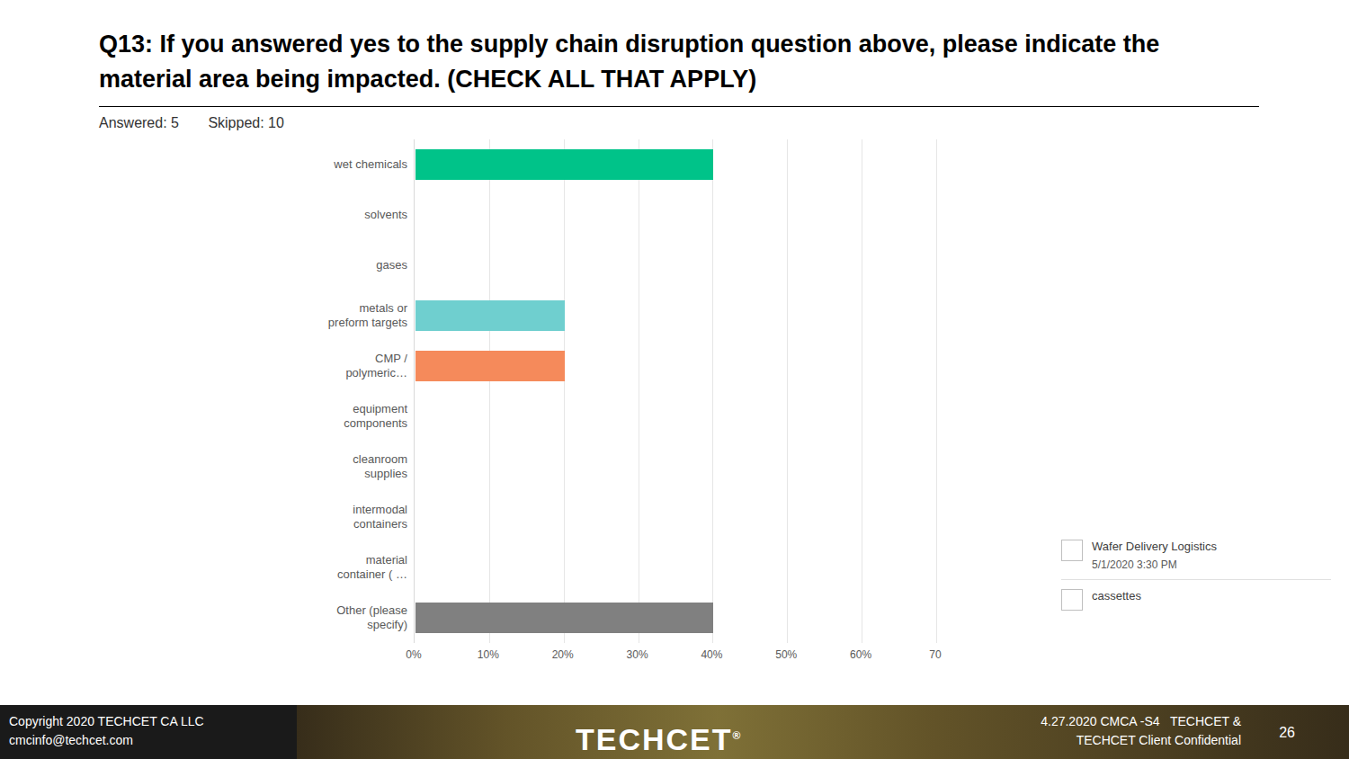Q13: If you answered yes to the supply chain disruption question above, please indicate the material area being impacted. (CHECK ALL THAT APPLY)
Answered: 5 Skipped: 10
wet chemicals
solvents
gases
metals or
preform targets
CMP /
polymeric…
equipment
components
cleanroom
supplies
intermodal
containers
material
container ( …
Other (please
specify)
0%
10%
20%
30%
40%
50%
60%
70
Wafer Delivery Logistics
5/1/2020 3:30 PM
cassettes
Copyright 2020 TECHCET CA LLC
cmcinfo@techcet.com
4.27.2020 CMCA -S4 TECHCET &
TECHCET Client Confidential
26
TECHCET®